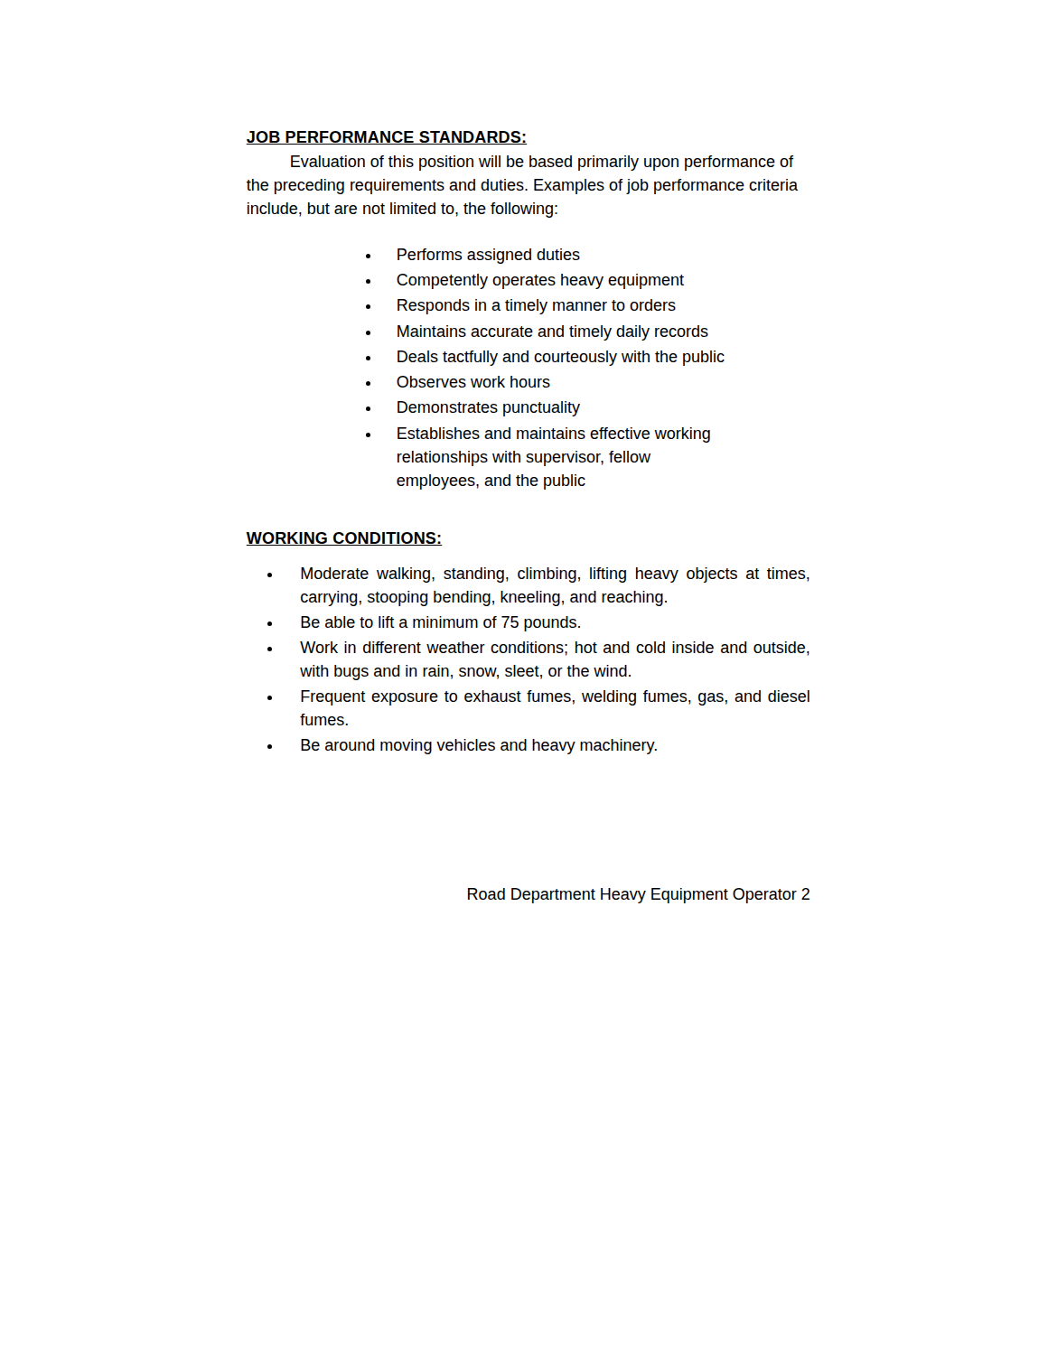JOB PERFORMANCE STANDARDS:
Evaluation of this position will be based primarily upon performance of the preceding requirements and duties. Examples of job performance criteria include, but are not limited to, the following:
Performs assigned duties
Competently operates heavy equipment
Responds in a timely manner to orders
Maintains accurate and timely daily records
Deals tactfully and courteously with the public
Observes work hours
Demonstrates punctuality
Establishes and maintains effective working relationships with supervisor, fellow employees, and the public
WORKING CONDITIONS:
Moderate walking, standing, climbing, lifting heavy objects at times, carrying, stooping bending, kneeling, and reaching.
Be able to lift a minimum of 75 pounds.
Work in different weather conditions; hot and cold inside and outside, with bugs and in rain, snow, sleet, or the wind.
Frequent exposure to exhaust fumes, welding fumes, gas, and diesel fumes.
Be around moving vehicles and heavy machinery.
Road Department Heavy Equipment Operator 2